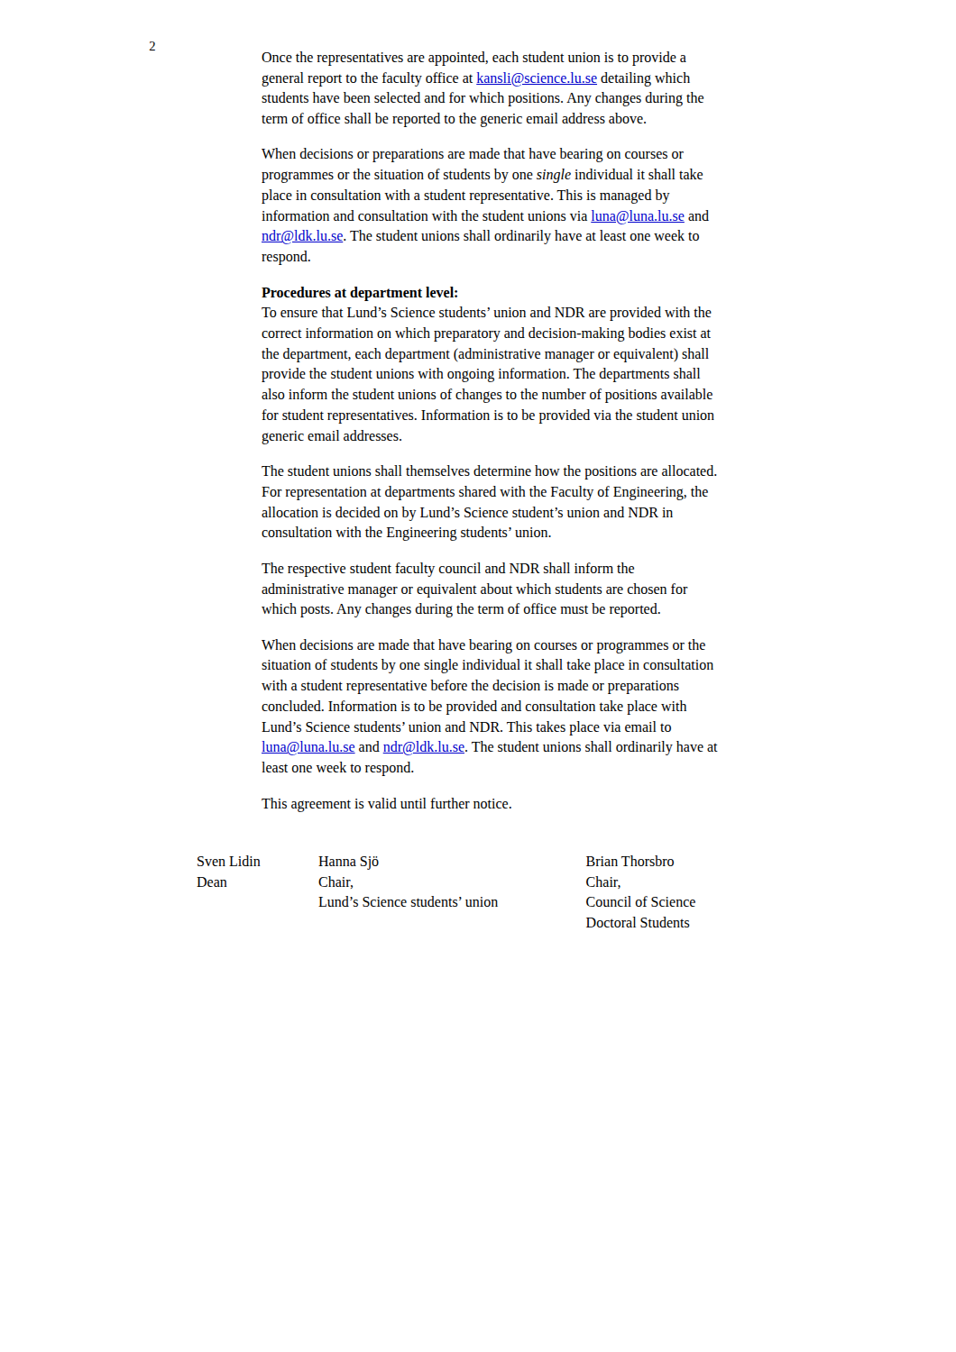2
Once the representatives are appointed, each student union is to provide a general report to the faculty office at kansli@science.lu.se detailing which students have been selected and for which positions. Any changes during the term of office shall be reported to the generic email address above.
When decisions or preparations are made that have bearing on courses or programmes or the situation of students by one single individual it shall take place in consultation with a student representative. This is managed by information and consultation with the student unions via luna@luna.lu.se and ndr@ldk.lu.se. The student unions shall ordinarily have at least one week to respond.
Procedures at department level:
To ensure that Lund’s Science students’ union and NDR are provided with the correct information on which preparatory and decision-making bodies exist at the department, each department (administrative manager or equivalent) shall provide the student unions with ongoing information. The departments shall also inform the student unions of changes to the number of positions available for student representatives. Information is to be provided via the student union generic email addresses.
The student unions shall themselves determine how the positions are allocated. For representation at departments shared with the Faculty of Engineering, the allocation is decided on by Lund’s Science student’s union and NDR in consultation with the Engineering students’ union.
The respective student faculty council and NDR shall inform the administrative manager or equivalent about which students are chosen for which posts. Any changes during the term of office must be reported.
When decisions are made that have bearing on courses or programmes or the situation of students by one single individual it shall take place in consultation with a student representative before the decision is made or preparations concluded. Information is to be provided and consultation take place with Lund’s Science students’ union and NDR. This takes place via email to luna@luna.lu.se and ndr@ldk.lu.se. The student unions shall ordinarily have at least one week to respond.
This agreement is valid until further notice.
| Sven Lidin | Hanna Sjö | Brian Thorsbro |
| Dean | Chair, | Chair, |
| | Lund’s Science students’ union | Council of Science |
| | | Doctoral Students |